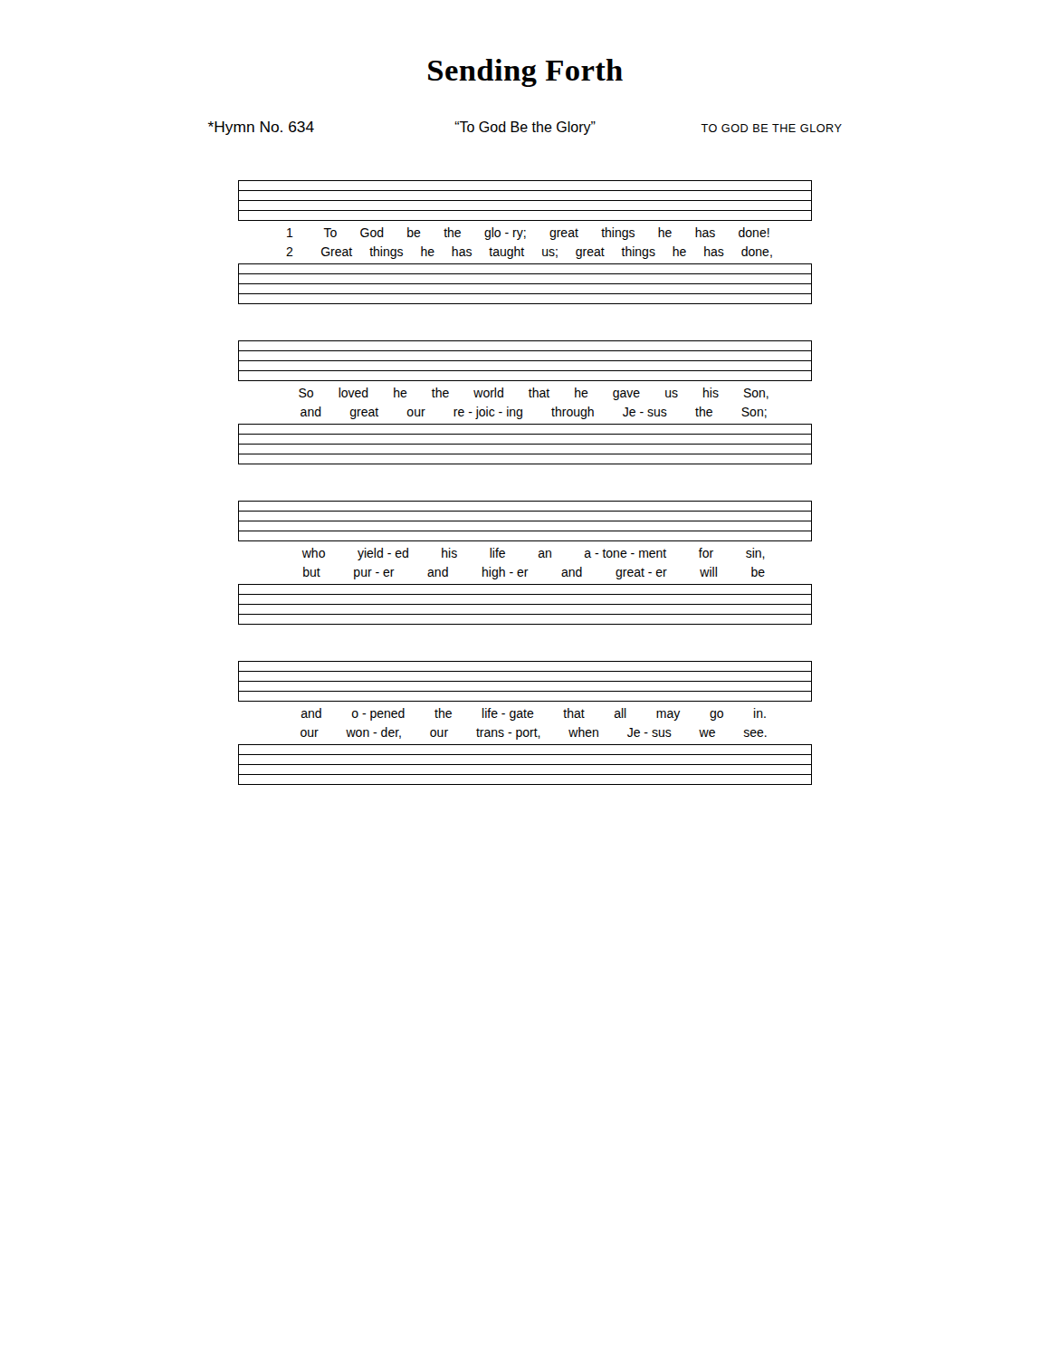Sending Forth
*Hymn No. 634
“To God Be the Glory”
TO GOD BE THE GLORY
1 To God be the glo - ry; great things he has done!
2 Great things he has taught us; great things he has done,
So loved he the world that he gave us his Son,
and great our re - joic - ing through Je - sus the Son;
who yield - ed his life an a - tone - ment for sin,
but pur - er and high - er and great - er will be
and o - pened the life - gate that all may go in.
our won - der, our trans - port, when Je - sus we see.
Hymn text, verse 1: To God be the glory; great things he has done! So loved he the world that he gave us his Son, who yielded his life an atonement for sin, and opened the life-gate that all may go in. Verse 2: Great things he has taught us; great things he has done, and great our rejoicing through Jesus the Son; but purer and higher and greater will be our wonder, our transport, when Jesus we see.